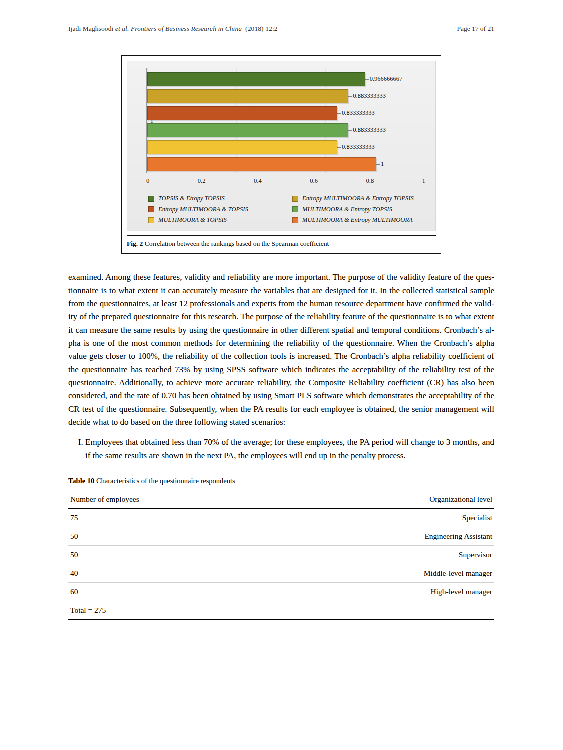Ijadi Maghsoodi et al. Frontiers of Business Research in China (2018) 12:2
Page 17 of 21
1
0.966666667
0.883333333
0.833333333
0.883333333
0.833333333
1
00.20.40.60.81
TOPSIS & Etropy TOPSIS
Entropy MULTIMOORA & Entropy TOPSIS
Entropy MULTIMOORA & TOPSIS
MULTIMOORA & Entropy TOPSIS
MULTIMOORA & TOPSIS
MULTIMOORA & Entropy MULTIMOORA
Fig. 2 Correlation between the rankings based on the Spearman coefficient
examined. Among these features, validity and reliability are more important. The purpose of the validity feature of the questionnaire is to what extent it can accurately measure the variables that are designed for it. In the collected statistical sample from the questionnaires, at least 12 professionals and experts from the human resource department have confirmed the validity of the prepared questionnaire for this research. The purpose of the reliability feature of the questionnaire is to what extent it can measure the same results by using the questionnaire in other different spatial and temporal conditions. Cronbach’s alpha is one of the most common methods for determining the reliability of the questionnaire. When the Cronbach’s alpha value gets closer to 100%, the reliability of the collection tools is increased. The Cronbach’s alpha reliability coefficient of the questionnaire has reached 73% by using SPSS software which indicates the acceptability of the reliability test of the questionnaire. Additionally, to achieve more accurate reliability, the Composite Reliability coefficient (CR) has also been considered, and the rate of 0.70 has been obtained by using Smart PLS software which demonstrates the acceptability of the CR test of the questionnaire. Subsequently, when the PA results for each employee is obtained, the senior management will decide what to do based on the three following stated scenarios:
Employees that obtained less than 70% of the average; for these employees, the PA period will change to 3 months, and if the same results are shown in the next PA, the employees will end up in the penalty process.
Table 10 Characteristics of the questionnaire respondents
| Number of employees | Organizational level |
| --- | --- |
| 75 | Specialist |
| 50 | Engineering Assistant |
| 50 | Supervisor |
| 40 | Middle-level manager |
| 60 | High-level manager |
| Total = 275 | |